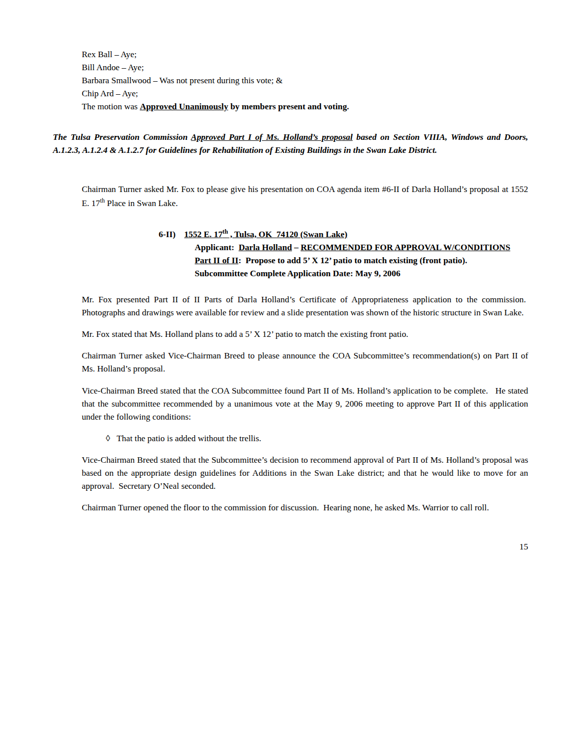Rex Ball – Aye;
Bill Andoe – Aye;
Barbara Smallwood – Was not present during this vote; &
Chip Ard – Aye;
The motion was Approved Unanimously by members present and voting.
The Tulsa Preservation Commission Approved Part I of Ms. Holland’s proposal based on Section VIIIA, Windows and Doors, A.1.2.3, A.1.2.4 & A.1.2.7 for Guidelines for Rehabilitation of Existing Buildings in the Swan Lake District.
Chairman Turner asked Mr. Fox to please give his presentation on COA agenda item #6-II of Darla Holland’s proposal at 1552 E. 17th Place in Swan Lake.
6-II) 1552 E. 17th , Tulsa, OK 74120 (Swan Lake)
Applicant: Darla Holland – RECOMMENDED FOR APPROVAL W/CONDITIONS
Part II of II: Propose to add 5’ X 12’ patio to match existing (front patio).
Subcommittee Complete Application Date: May 9, 2006
Mr. Fox presented Part II of II Parts of Darla Holland’s Certificate of Appropriateness application to the commission. Photographs and drawings were available for review and a slide presentation was shown of the historic structure in Swan Lake.
Mr. Fox stated that Ms. Holland plans to add a 5’ X 12’ patio to match the existing front patio.
Chairman Turner asked Vice-Chairman Breed to please announce the COA Subcommittee’s recommendation(s) on Part II of Ms. Holland’s proposal.
Vice-Chairman Breed stated that the COA Subcommittee found Part II of Ms. Holland’s application to be complete. He stated that the subcommittee recommended by a unanimous vote at the May 9, 2006 meeting to approve Part II of this application under the following conditions:
◊ That the patio is added without the trellis.
Vice-Chairman Breed stated that the Subcommittee’s decision to recommend approval of Part II of Ms. Holland’s proposal was based on the appropriate design guidelines for Additions in the Swan Lake district; and that he would like to move for an approval. Secretary O’Neal seconded.
Chairman Turner opened the floor to the commission for discussion. Hearing none, he asked Ms. Warrior to call roll.
15